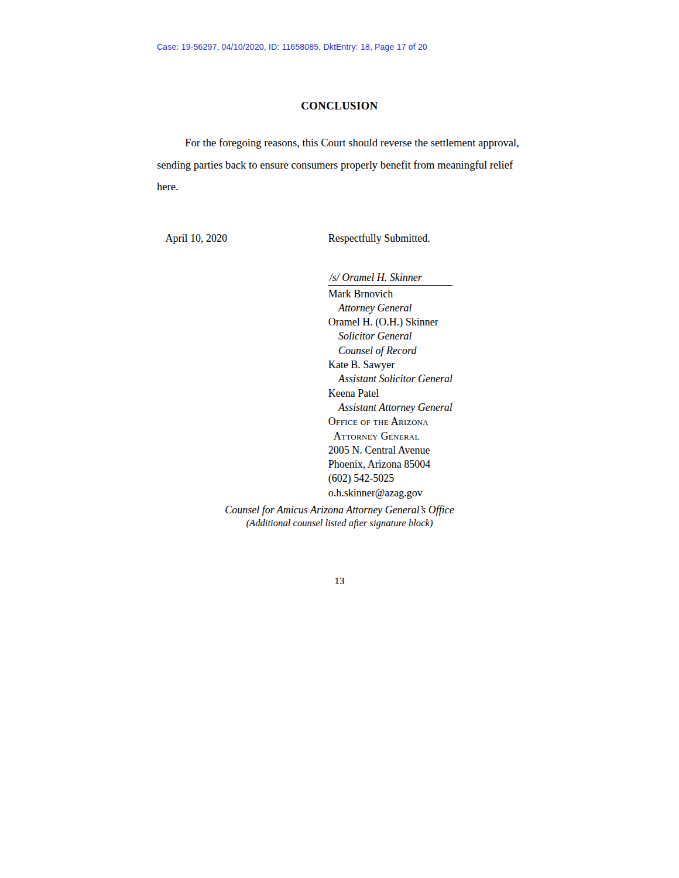Case: 19-56297, 04/10/2020, ID: 11658085, DktEntry: 18, Page 17 of 20
CONCLUSION
For the foregoing reasons, this Court should reverse the settlement approval, sending parties back to ensure consumers properly benefit from meaningful relief here.
April 10, 2020
Respectfully Submitted.
/s/ Oramel H. Skinner
Mark Brnovich
Attorney General Oramel H. (O.H.) Skinner
Solicitor General Counsel of Record Kate B. Sawyer
Assistant Solicitor General Keena Patel
Assistant Attorney General Office of the Arizona
Attorney General
2005 N. Central Avenue
Phoenix, Arizona 85004
(602) 542-5025
o.h.skinner@azag.gov
Counsel for Amicus Arizona Attorney General’s Office
(Additional counsel listed after signature block)
13